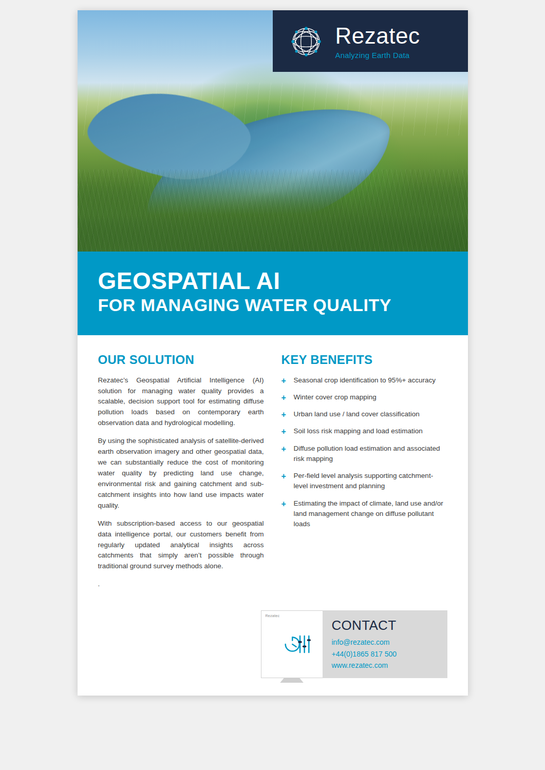Rezatec
Analyzing Earth Data
GEOSPATIAL AI
FOR MANAGING WATER QUALITY
OUR SOLUTION
Rezatec’s Geospatial Artificial Intelligence (AI) solution for managing water quality provides a scalable, decision support tool for estimating diffuse pollution loads based on contemporary earth observation data and hydrological modelling.
By using the sophisticated analysis of satellite-derived earth observation imagery and other geospatial data, we can substantially reduce the cost of monitoring water quality by predicting land use change, environmental risk and gaining catchment and sub-catchment insights into how land use impacts water quality.
With subscription-based access to our geospatial data intelligence portal, our customers benefit from regularly updated analytical insights across catchments that simply aren’t possible through traditional ground survey methods alone.
.
KEY BENEFITS
Seasonal crop identification to 95%+ accuracy
Winter cover crop mapping
Urban land use / land cover classification
Soil loss risk mapping and load estimation
Diffuse pollution load estimation and associated risk mapping
Per-field level analysis supporting catchment-level investment and planning
Estimating the impact of climate, land use and/or land management change on diffuse pollutant loads
Rezatec
CONTACT
info@rezatec.com +44(0)1865 817 500 www.rezatec.com